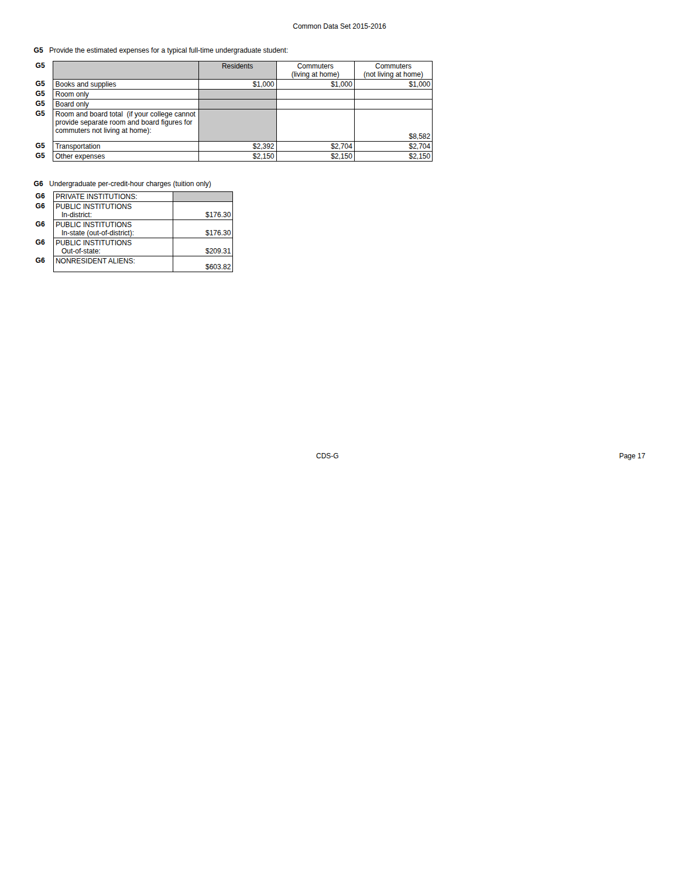Common Data Set 2015-2016
G5 Provide the estimated expenses for a typical full-time undergraduate student:
| G5 | | Residents | Commuters (living at home) | Commuters (not living at home) |
| G5 | Books and supplies | $1,000 | $1,000 | $1,000 |
| G5 | Room only | | | |
| G5 | Board only | | | |
| G5 | Room and board total (if your college cannot provide separate room and board figures for commuters not living at home): | | | $8,582 |
| G5 | Transportation | $2,392 | $2,704 | $2,704 |
| G5 | Other expenses | $2,150 | $2,150 | $2,150 |
G6 Undergraduate per-credit-hour charges (tuition only)
| G6 | PRIVATE INSTITUTIONS: | |
| G6 | PUBLIC INSTITUTIONS In-district: | $176.30 |
| G6 | PUBLIC INSTITUTIONS In-state (out-of-district): | $176.30 |
| G6 | PUBLIC INSTITUTIONS Out-of-state: | $209.31 |
| G6 | NONRESIDENT ALIENS: | $603.82 |
CDS-G
Page 17